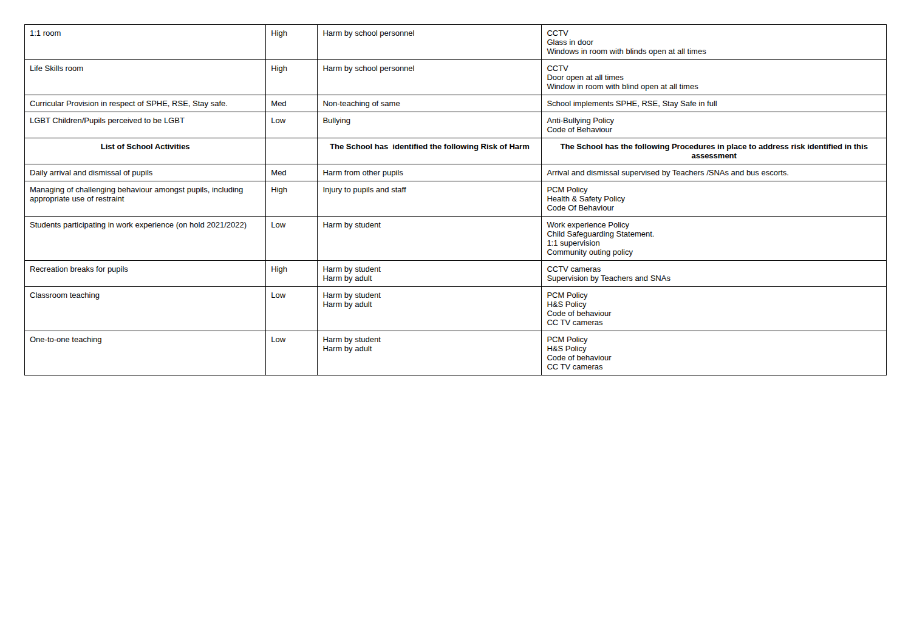| 1:1 room | High | Harm by school personnel | CCTV Glass in door Windows in room with blinds open at all times |
| Life Skills room | High | Harm by school personnel | CCTV Door open at all times Window in room with blind open at all times |
| Curricular Provision in respect of SPHE, RSE, Stay safe. | Med | Non-teaching of same | School implements SPHE, RSE, Stay Safe in full |
| LGBT Children/Pupils perceived to be LGBT | Low | Bullying | Anti-Bullying Policy Code of Behaviour |
| List of School Activities | | The School has identified the following Risk of Harm | The School has the following Procedures in place to address risk identified in this assessment |
| Daily arrival and dismissal of pupils | Med | Harm from other pupils | Arrival and dismissal supervised by Teachers /SNAs and bus escorts. |
| Managing of challenging behaviour amongst pupils, including appropriate use of restraint | High | Injury to pupils and staff | PCM Policy Health & Safety Policy Code Of Behaviour |
| Students participating in work experience (on hold 2021/2022) | Low | Harm by student | Work experience Policy Child Safeguarding Statement. 1:1 supervision Community outing policy |
| Recreation breaks for pupils | High | Harm by student Harm by adult | CCTV cameras Supervision by Teachers and SNAs |
| Classroom teaching | Low | Harm by student Harm by adult | PCM Policy H&S Policy Code of behaviour CC TV cameras |
| One-to-one teaching | Low | Harm by student Harm by adult | PCM Policy H&S Policy Code of behaviour CC TV cameras |